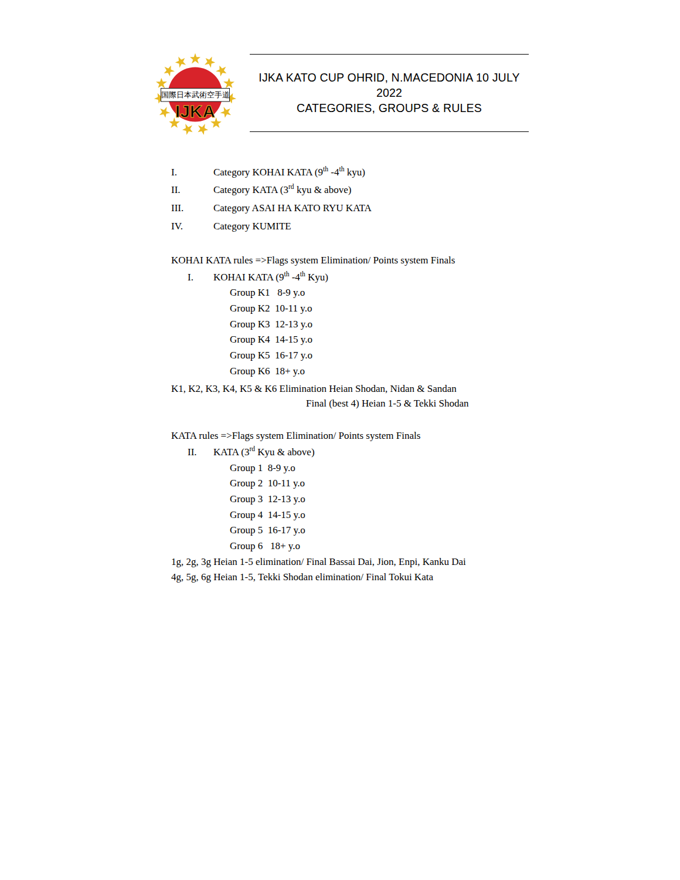国際日本武術空手道 IJKA
IJKA KATO CUP OHRID, N.MACEDONIA 10 JULY 2022
CATEGORIES, GROUPS & RULES
I. Category KOHAI KATA (9th -4th kyu)
II. Category KATA (3rd kyu & above)
III. Category ASAI HA KATO RYU KATA
IV. Category KUMITE
KOHAI KATA rules =>Flags system Elimination/ Points system Finals
I. KOHAI KATA (9th -4th Kyu)
Group K1 8-9 y.o
Group K2 10-11 y.o
Group K3 12-13 y.o
Group K4 14-15 y.o
Group K5 16-17 y.o
Group K6 18+ y.o
K1, K2, K3, K4, K5 & K6 Elimination Heian Shodan, Nidan & Sandan Final (best 4) Heian 1-5 & Tekki Shodan
KATA rules =>Flags system Elimination/ Points system Finals
II. KATA (3rd Kyu & above)
Group 1 8-9 y.o
Group 2 10-11 y.o
Group 3 12-13 y.o
Group 4 14-15 y.o
Group 5 16-17 y.o
Group 6 18+ y.o
1g, 2g, 3g Heian 1-5 elimination/ Final Bassai Dai, Jion, Enpi, Kanku Dai
4g, 5g, 6g Heian 1-5, Tekki Shodan elimination/ Final Tokui Kata